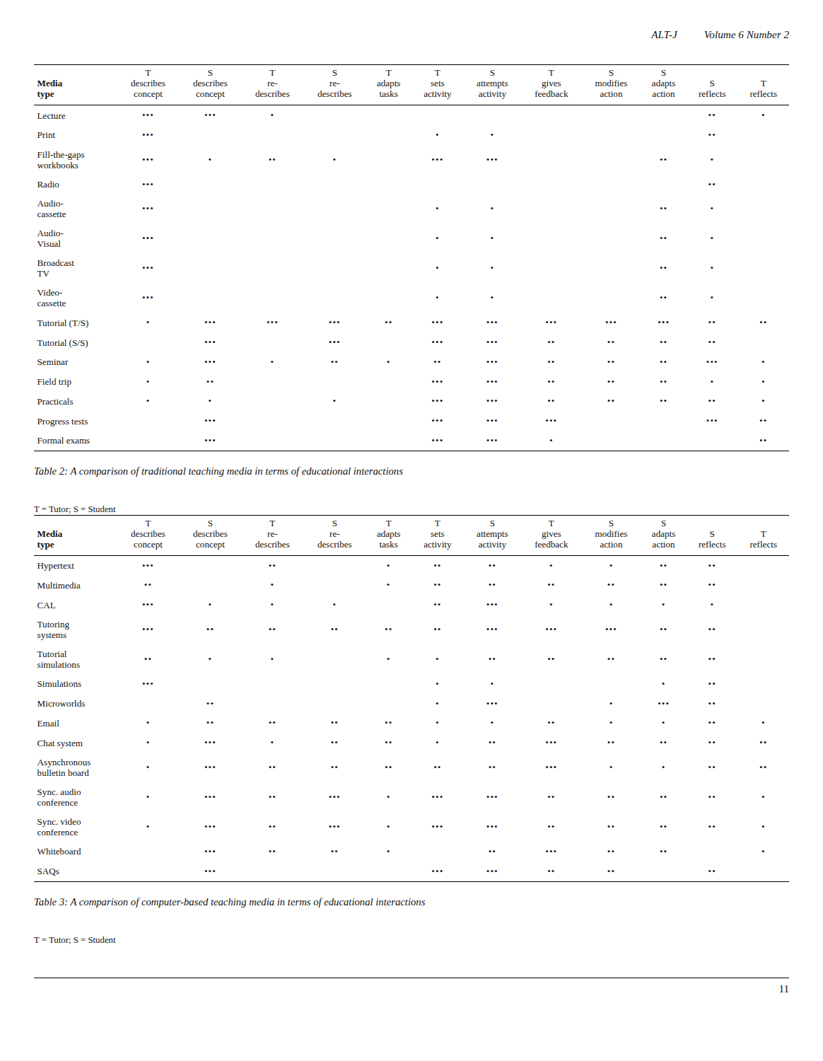ALT-J Volume 6 Number 2
Table 2: A comparison of traditional teaching media in terms of educational interactions
| Media type | T describes concept | S describes concept | T re- describes | S re- describes | T adapts tasks | T sets activity | S attempts activity | T gives feedback | S modifies action | S adapts action | S reflects | T reflects |
| --- | --- | --- | --- | --- | --- | --- | --- | --- | --- | --- | --- | --- |
| Lecture | ••• | ••• | • | | | | | | | | •• | • |
| Print | ••• | | | | | • | • | | | | •• | |
| Fill-the-gaps workbooks | ••• | • | •• | • | | ••• | ••• | | | •• | • | |
| Radio | ••• | | | | | | | | | | •• | |
| Audio- cassette | ••• | | | | | • | • | | | •• | • | |
| Audio- Visual | ••• | | | | | • | • | | | •• | • | |
| Broadcast TV | ••• | | | | | • | • | | | •• | • | |
| Video- cassette | ••• | | | | | • | • | | | •• | • | |
| Tutorial (T/S) | • | ••• | ••• | ••• | •• | ••• | ••• | ••• | ••• | ••• | •• | •• |
| Tutorial (S/S) | | ••• | | ••• | | ••• | ••• | •• | •• | •• | •• | |
| Seminar | • | ••• | • | •• | • | •• | ••• | •• | •• | •• | ••• | • |
| Field trip | • | •• | | | | ••• | ••• | •• | •• | •• | • | • |
| Practicals | • | • | | • | | ••• | ••• | •• | •• | •• | •• | • |
| Progress tests | | ••• | | | | ••• | ••• | ••• | | | ••• | •• |
| Formal exams | | ••• | | | | ••• | ••• | • | | | | •• |
T = Tutor; S = Student
Table 3: A comparison of computer-based teaching media in terms of educational interactions
| Media type | T describes concept | S describes concept | T re- describes | S re- describes | T adapts tasks | T sets activity | S attempts activity | T gives feedback | S modifies action | S adapts action | S reflects | T reflects |
| --- | --- | --- | --- | --- | --- | --- | --- | --- | --- | --- | --- | --- |
| Hypertext | ••• | | •• | | • | •• | •• | • | • | •• | •• | |
| Multimedia | •• | | • | | • | •• | •• | •• | •• | •• | •• | |
| CAL | ••• | • | • | • | | •• | ••• | • | • | • | • | |
| Tutoring systems | ••• | •• | •• | •• | •• | •• | ••• | ••• | ••• | •• | •• | |
| Tutorial simulations | •• | • | • | | • | • | •• | •• | •• | •• | •• | |
| Simulations | ••• | | | | | • | • | | | • | •• | |
| Microworlds | | •• | | | | • | ••• | | • | ••• | •• | |
| Email | • | •• | •• | •• | •• | • | • | •• | • | • | •• | • |
| Chat system | • | ••• | • | •• | •• | • | •• | ••• | •• | •• | •• | •• |
| Asynchronous bulletin board | • | ••• | •• | •• | •• | •• | •• | ••• | • | • | •• | •• |
| Sync. audio conference | • | ••• | •• | ••• | • | ••• | ••• | •• | •• | •• | •• | • |
| Sync. video conference | • | ••• | •• | ••• | • | ••• | ••• | •• | •• | •• | •• | • |
| Whiteboard | | ••• | •• | •• | • | | •• | ••• | •• | •• | | • |
| SAQs | | ••• | | | | ••• | ••• | •• | •• | | •• | |
T = Tutor; S = Student
11